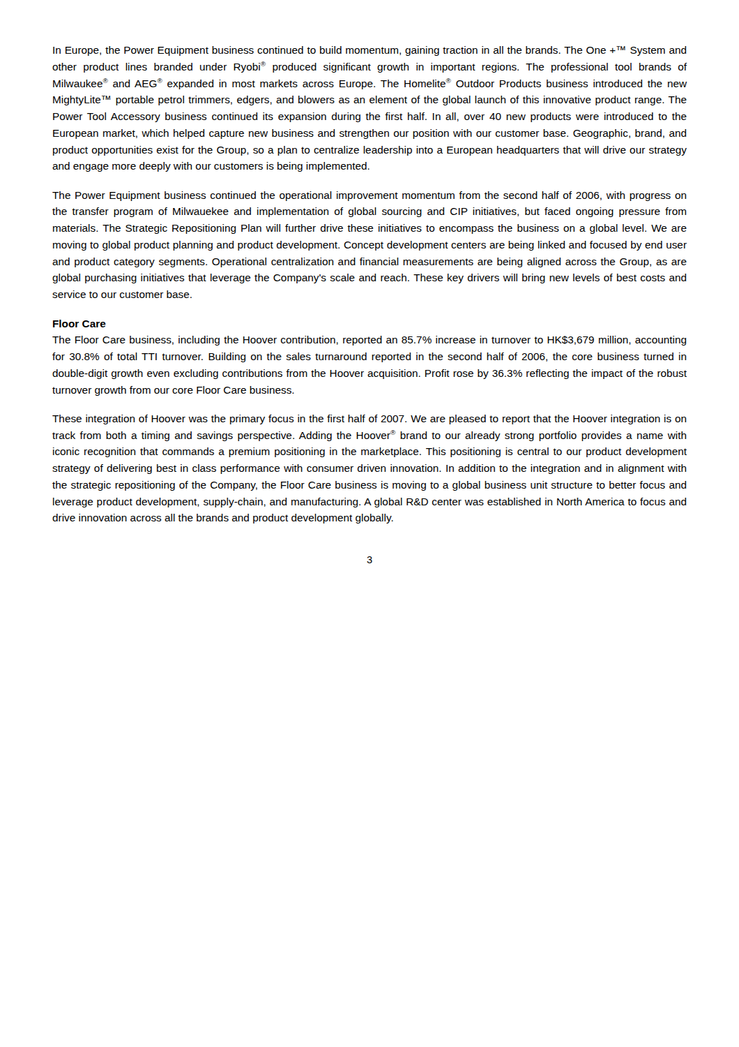In Europe, the Power Equipment business continued to build momentum, gaining traction in all the brands. The One +™ System and other product lines branded under Ryobi® produced significant growth in important regions. The professional tool brands of Milwaukee® and AEG® expanded in most markets across Europe. The Homelite® Outdoor Products business introduced the new MightyLite™ portable petrol trimmers, edgers, and blowers as an element of the global launch of this innovative product range. The Power Tool Accessory business continued its expansion during the first half. In all, over 40 new products were introduced to the European market, which helped capture new business and strengthen our position with our customer base. Geographic, brand, and product opportunities exist for the Group, so a plan to centralize leadership into a European headquarters that will drive our strategy and engage more deeply with our customers is being implemented.
The Power Equipment business continued the operational improvement momentum from the second half of 2006, with progress on the transfer program of Milwauekee and implementation of global sourcing and CIP initiatives, but faced ongoing pressure from materials. The Strategic Repositioning Plan will further drive these initiatives to encompass the business on a global level. We are moving to global product planning and product development. Concept development centers are being linked and focused by end user and product category segments. Operational centralization and financial measurements are being aligned across the Group, as are global purchasing initiatives that leverage the Company's scale and reach. These key drivers will bring new levels of best costs and service to our customer base.
Floor Care
The Floor Care business, including the Hoover contribution, reported an 85.7% increase in turnover to HK$3,679 million, accounting for 30.8% of total TTI turnover. Building on the sales turnaround reported in the second half of 2006, the core business turned in double-digit growth even excluding contributions from the Hoover acquisition. Profit rose by 36.3% reflecting the impact of the robust turnover growth from our core Floor Care business.
These integration of Hoover was the primary focus in the first half of 2007. We are pleased to report that the Hoover integration is on track from both a timing and savings perspective. Adding the Hoover® brand to our already strong portfolio provides a name with iconic recognition that commands a premium positioning in the marketplace. This positioning is central to our product development strategy of delivering best in class performance with consumer driven innovation. In addition to the integration and in alignment with the strategic repositioning of the Company, the Floor Care business is moving to a global business unit structure to better focus and leverage product development, supply-chain, and manufacturing. A global R&D center was established in North America to focus and drive innovation across all the brands and product development globally.
3